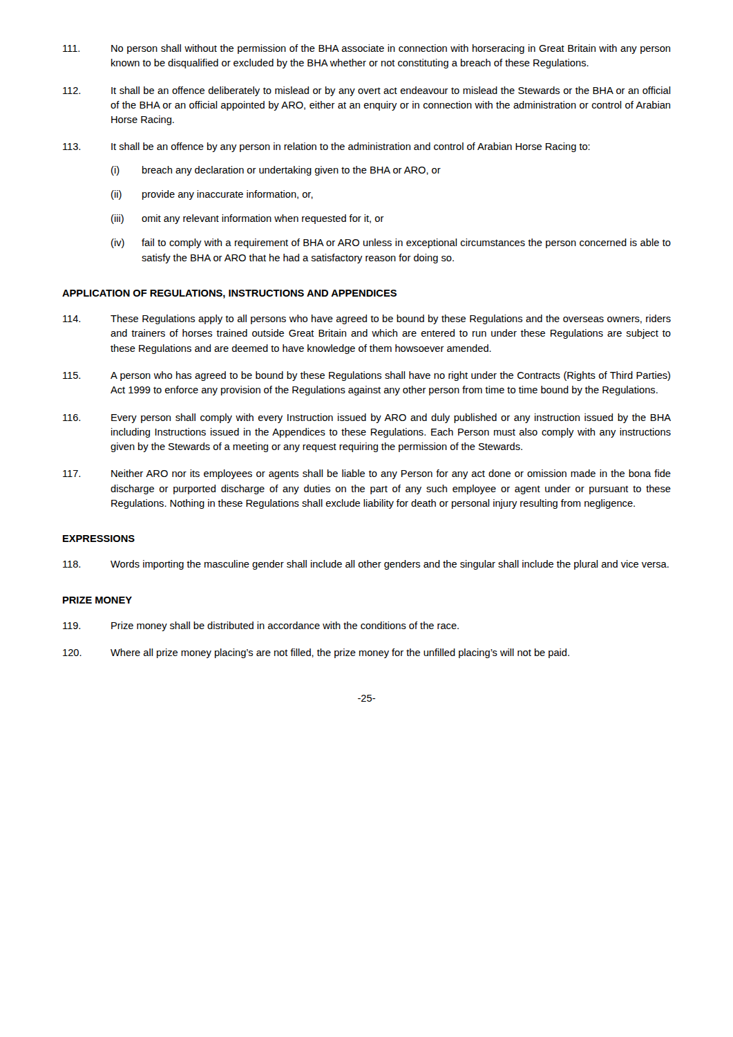111. No person shall without the permission of the BHA associate in connection with horseracing in Great Britain with any person known to be disqualified or excluded by the BHA whether or not constituting a breach of these Regulations.
112. It shall be an offence deliberately to mislead or by any overt act endeavour to mislead the Stewards or the BHA or an official of the BHA or an official appointed by ARO, either at an enquiry or in connection with the administration or control of Arabian Horse Racing.
113. It shall be an offence by any person in relation to the administration and control of Arabian Horse Racing to:
(i) breach any declaration or undertaking given to the BHA or ARO, or
(ii) provide any inaccurate information, or,
(iii) omit any relevant information when requested for it, or
(iv) fail to comply with a requirement of BHA or ARO unless in exceptional circumstances the person concerned is able to satisfy the BHA or ARO that he had a satisfactory reason for doing so.
Application of Regulations, Instructions and Appendices
114. These Regulations apply to all persons who have agreed to be bound by these Regulations and the overseas owners, riders and trainers of horses trained outside Great Britain and which are entered to run under these Regulations are subject to these Regulations and are deemed to have knowledge of them howsoever amended.
115. A person who has agreed to be bound by these Regulations shall have no right under the Contracts (Rights of Third Parties) Act 1999 to enforce any provision of the Regulations against any other person from time to time bound by the Regulations.
116. Every person shall comply with every Instruction issued by ARO and duly published or any instruction issued by the BHA including Instructions issued in the Appendices to these Regulations. Each Person must also comply with any instructions given by the Stewards of a meeting or any request requiring the permission of the Stewards.
117. Neither ARO nor its employees or agents shall be liable to any Person for any act done or omission made in the bona fide discharge or purported discharge of any duties on the part of any such employee or agent under or pursuant to these Regulations. Nothing in these Regulations shall exclude liability for death or personal injury resulting from negligence.
Expressions
118. Words importing the masculine gender shall include all other genders and the singular shall include the plural and vice versa.
Prize Money
119. Prize money shall be distributed in accordance with the conditions of the race.
120. Where all prize money placing’s are not filled, the prize money for the unfilled placing’s will not be paid.
-25-